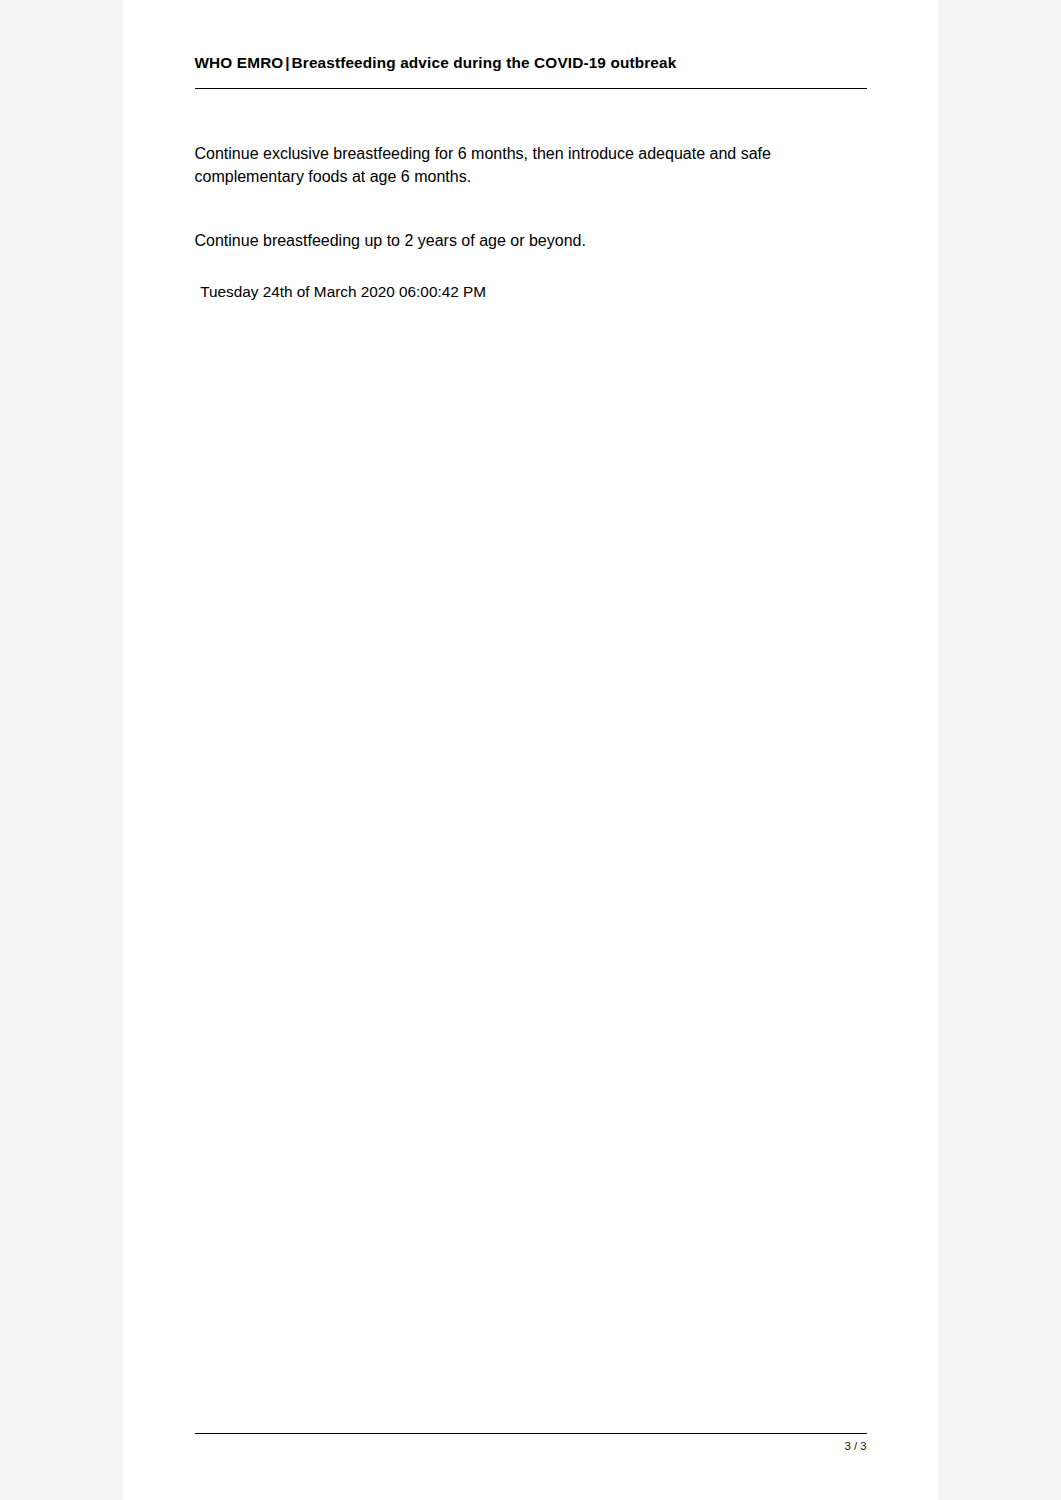WHO EMRO|Breastfeeding advice during the COVID-19 outbreak
Continue exclusive breastfeeding for 6 months, then introduce adequate and safe complementary foods at age 6 months.
Continue breastfeeding up to 2 years of age or beyond.
Tuesday 24th of March 2020 06:00:42 PM
3 / 3